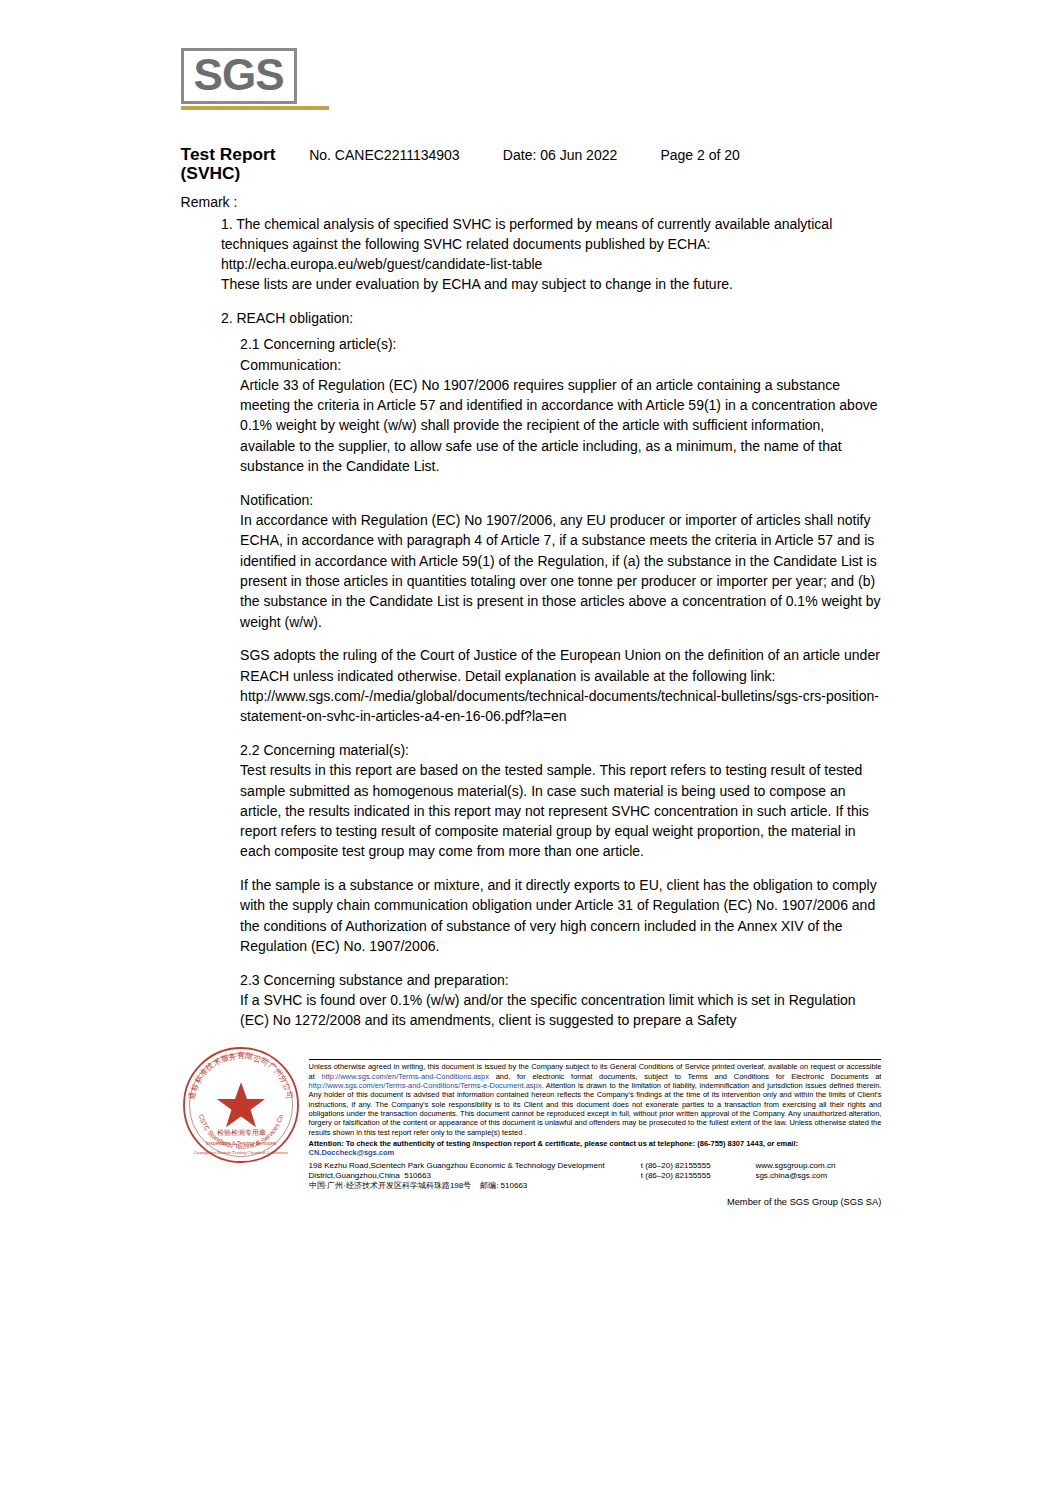SGS
Test Report
No. CANEC2211134903 Date: 06 Jun 2022 Page 2 of 20
(SVHC)
Remark :
1. The chemical analysis of specified SVHC is performed by means of currently available analytical techniques against the following SVHC related documents published by ECHA:
http://echa.europa.eu/web/guest/candidate-list-table
These lists are under evaluation by ECHA and may subject to change in the future.
2. REACH obligation:
2.1 Concerning article(s):
Communication:
Article 33 of Regulation (EC) No 1907/2006 requires supplier of an article containing a substance meeting the criteria in Article 57 and identified in accordance with Article 59(1) in a concentration above 0.1% weight by weight (w/w) shall provide the recipient of the article with sufficient information, available to the supplier, to allow safe use of the article including, as a minimum, the name of that substance in the Candidate List.
Notification:
In accordance with Regulation (EC) No 1907/2006, any EU producer or importer of articles shall notify ECHA, in accordance with paragraph 4 of Article 7, if a substance meets the criteria in Article 57 and is identified in accordance with Article 59(1) of the Regulation, if (a) the substance in the Candidate List is present in those articles in quantities totaling over one tonne per producer or importer per year; and (b) the substance in the Candidate List is present in those articles above a concentration of 0.1% weight by weight (w/w).
SGS adopts the ruling of the Court of Justice of the European Union on the definition of an article under REACH unless indicated otherwise. Detail explanation is available at the following link:
http://www.sgs.com/-/media/global/documents/technical-documents/technical-bulletins/sgs-crs-position-statement-on-svhc-in-articles-a4-en-16-06.pdf?la=en
2.2 Concerning material(s):
Test results in this report are based on the tested sample. This report refers to testing result of tested sample submitted as homogenous material(s). In case such material is being used to compose an article, the results indicated in this report may not represent SVHC concentration in such article. If this report refers to testing result of composite material group by equal weight proportion, the material in each composite test group may come from more than one article.
If the sample is a substance or mixture, and it directly exports to EU, client has the obligation to comply with the supply chain communication obligation under Article 31 of Regulation (EC) No. 1907/2006 and the conditions of Authorization of substance of very high concern included in the Annex XIV of the Regulation (EC) No. 1907/2006.
2.3 Concerning substance and preparation:
If a SVHC is found over 0.1% (w/w) and/or the specific concentration limit which is set in Regulation (EC) No 1272/2008 and its amendments, client is suggested to prepare a Safety
通标标准技术服务有限公司广州分公司 SGS-CSTC Standards Technical Services Co., Ltd. 检验检测专用章 Inspection & Testing Services Guangzhou Branch Testing Chemical Laboratory
Unless otherwise agreed in writing, this document is issued by the Company subject to its General Conditions of Service printed overleaf, available on request or accessible at http://www.sgs.com/en/Terms-and-Conditions.aspx and, for electronic format documents, subject to Terms and Conditions for Electronic Documents at http://www.sgs.com/en/Terms-and-Conditions/Terms-e-Document.aspx. Attention is drawn to the limitation of liability, indemnification and jurisdiction issues defined therein. Any holder of this document is advised that information contained hereon reflects the Company's findings at the time of its intervention only and within the limits of Client's instructions, if any. The Company's sole responsibility is to its Client and this document does not exonerate parties to a transaction from exercising all their rights and obligations under the transaction documents. This document cannot be reproduced except in full, without prior written approval of the Company. Any unauthorized alteration, forgery or falsification of the content or appearance of this document is unlawful and offenders may be prosecuted to the fullest extent of the law. Unless otherwise stated the results shown in this test report refer only to the sample(s) tested .
Attention: To check the authenticity of testing /inspection report & certificate, please contact us at telephone: (86-755) 8307 1443, or email: CN.Doccheck@sgs.com
198 Kezhu Road,Scientech Park Guangzhou Economic & Technology Development District,Guangzhou,China 510663
中国·广州·经济技术开发区科学城科珠路198号 邮编: 510663
t (86–20) 82155555
t (86–20) 82155555
www.sgsgroup.com.cn
sgs.china@sgs.com
Member of the SGS Group (SGS SA)